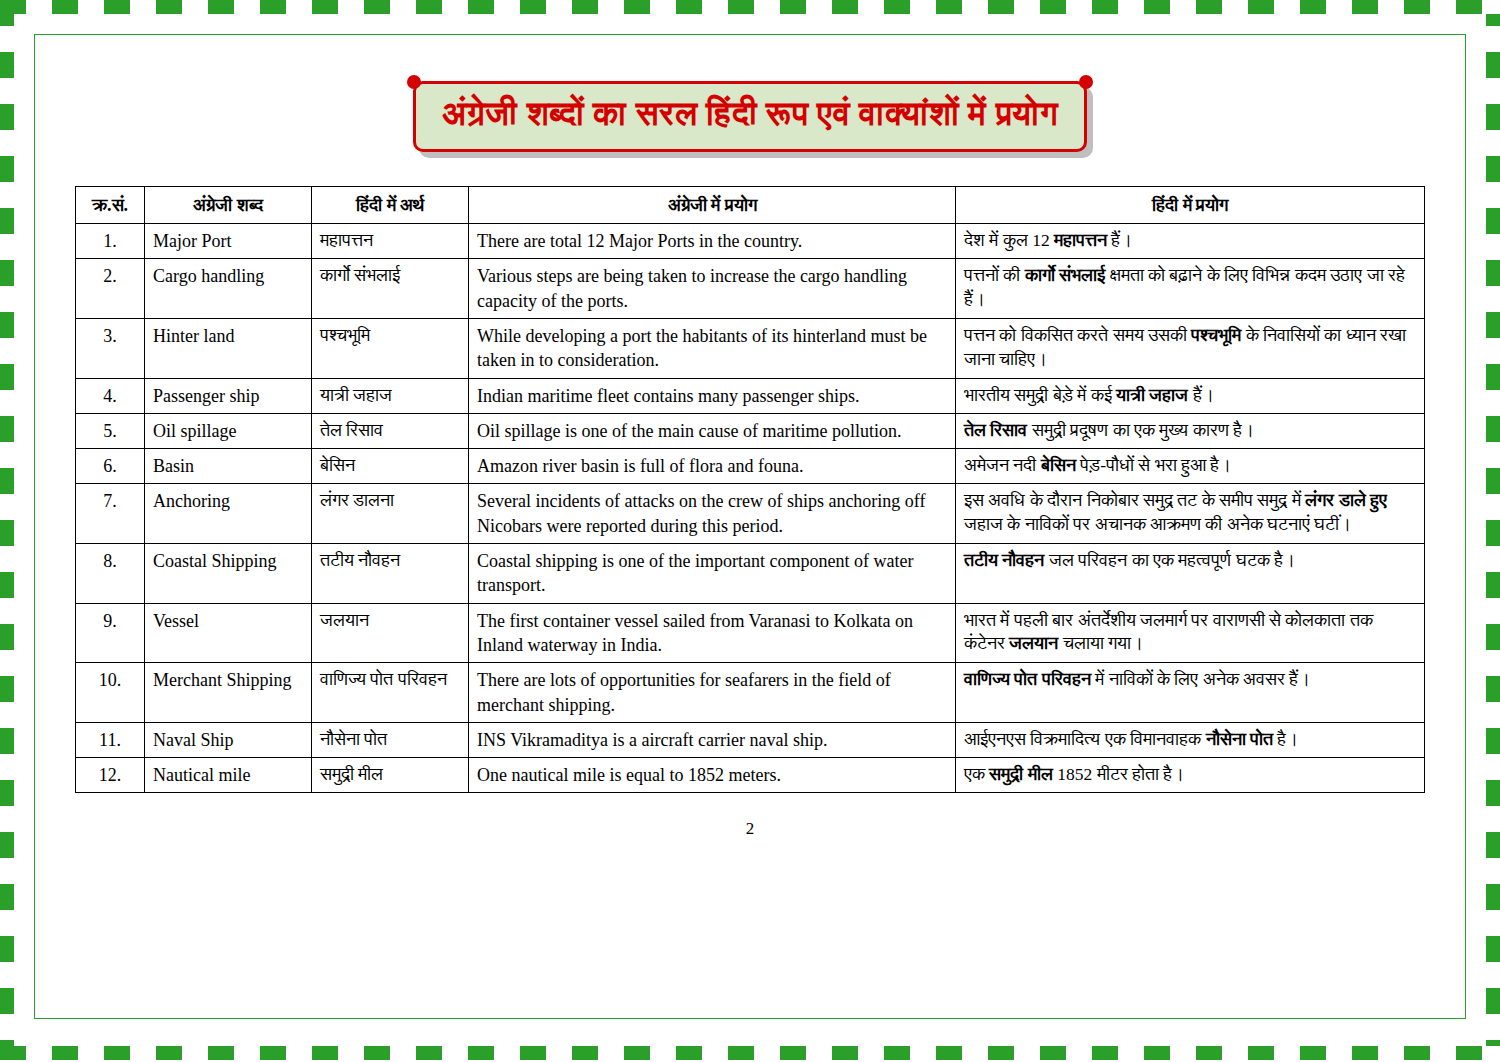अंग्रेजी शब्दों का सरल हिंदी रूप एवं वाक्यांशों में प्रयोग
| क्र.सं. | अंग्रेजी शब्द | हिंदी में अर्थ | अंग्रेजी में प्रयोग | हिंदी में प्रयोग |
| --- | --- | --- | --- | --- |
| 1. | Major Port | महापत्तन | There are total 12 Major Ports in the country. | देश में कुल 12 महापत्तन हैं। |
| 2. | Cargo handling | कार्गो संभलाई | Various steps are being taken to increase the cargo handling capacity of the ports. | पत्तनों की कार्गो संभलाई क्षमता को बढ़ाने के लिए विभिन्न कदम उठाए जा रहे हैं। |
| 3. | Hinter land | पश्चभूमि | While developing a port the habitants of its hinterland must be taken in to consideration. | पत्तन को विकसित करते समय उसकी पश्चभूमि के निवासियों का ध्यान रखा जाना चाहिए। |
| 4. | Passenger ship | यात्री जहाज | Indian maritime fleet contains many passenger ships. | भारतीय समुद्री बेड़े में कई यात्री जहाज हैं। |
| 5. | Oil spillage | तेल रिसाव | Oil spillage is one of the main cause of maritime pollution. | तेल रिसाव समुद्री प्रदूषण का एक मुख्य कारण है। |
| 6. | Basin | बेसिन | Amazon river basin is full of flora and founa. | अमेजन नदी बेसिन पेड़-पौधों से भरा हुआ है। |
| 7. | Anchoring | लंगर डालना | Several incidents of attacks on the crew of ships anchoring off Nicobars were reported during this period. | इस अवधि के दौरान निकोबार समुद्र तट के समीप समुद्र में लंगर डाले हुए जहाज के नाविकों पर अचानक आक्रमण की अनेक घटनाएं घटीं। |
| 8. | Coastal Shipping | तटीय नौवहन | Coastal shipping is one of the important component of water transport. | तटीय नौवहन जल परिवहन का एक महत्वपूर्ण घटक है। |
| 9. | Vessel | जलयान | The first container vessel sailed from Varanasi to Kolkata on Inland waterway in India. | भारत में पहली बार अंतर्देशीय जलमार्ग पर वाराणसी से कोलकाता तक कंटेनर जलयान चलाया गया। |
| 10. | Merchant Shipping | वाणिज्य पोत परिवहन | There are lots of opportunities for seafarers in the field of merchant shipping. | वाणिज्य पोत परिवहन में नाविकों के लिए अनेक अवसर हैं। |
| 11. | Naval Ship | नौसेना पोत | INS Vikramaditya is a aircraft carrier naval ship. | आईएनएस विक्रमादित्य एक विमानवाहक नौसेना पोत है। |
| 12. | Nautical mile | समुद्री मील | One nautical mile is equal to 1852 meters. | एक समुद्री मील 1852 मीटर होता है। |
2